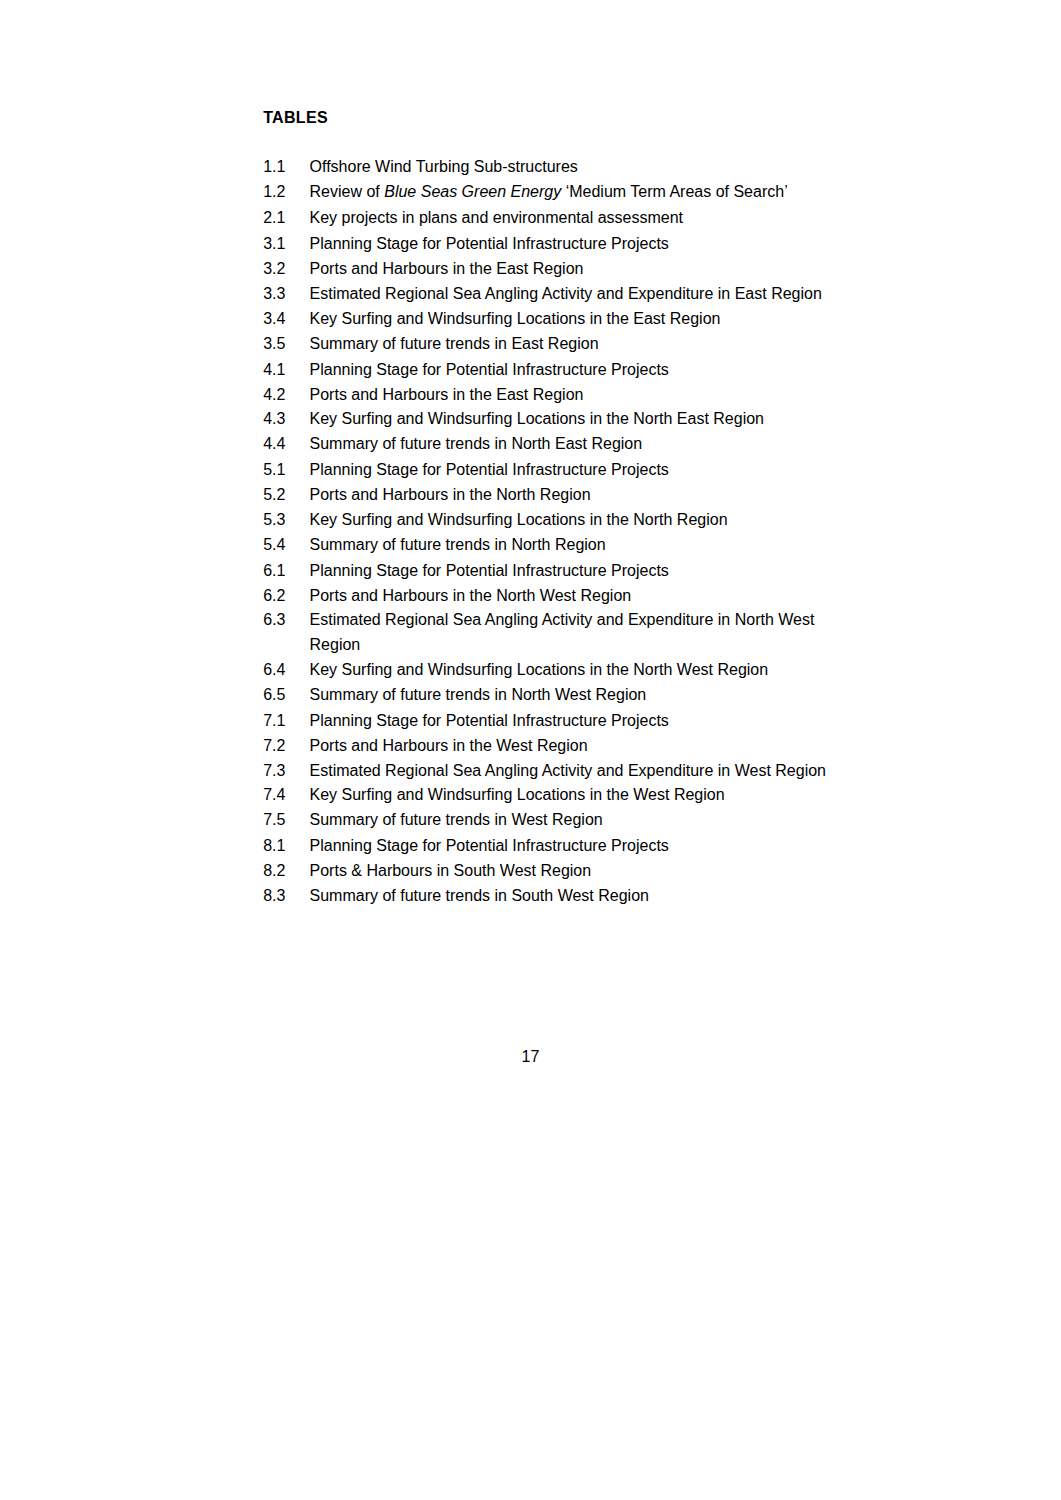TABLES
| 1.1 | Offshore Wind Turbing Sub-structures |
| 1.2 | Review of Blue Seas Green Energy ‘Medium Term Areas of Search’ |
| 2.1 | Key projects in plans and environmental assessment |
| 3.1 | Planning Stage for Potential Infrastructure Projects |
| 3.2 | Ports and Harbours in the East Region |
| 3.3 | Estimated Regional Sea Angling Activity and Expenditure in East Region |
| 3.4 | Key Surfing and Windsurfing Locations in the East Region |
| 3.5 | Summary of future trends in East Region |
| 4.1 | Planning Stage for Potential Infrastructure Projects |
| 4.2 | Ports and Harbours in the East Region |
| 4.3 | Key Surfing and Windsurfing Locations in the North East Region |
| 4.4 | Summary of future trends in North East Region |
| 5.1 | Planning Stage for Potential Infrastructure Projects |
| 5.2 | Ports and Harbours in the North Region |
| 5.3 | Key Surfing and Windsurfing Locations in the North Region |
| 5.4 | Summary of future trends in North Region |
| 6.1 | Planning Stage for Potential Infrastructure Projects |
| 6.2 | Ports and Harbours in the North West Region |
| 6.3 | Estimated Regional Sea Angling Activity and Expenditure in North West Region |
| 6.4 | Key Surfing and Windsurfing Locations in the North West Region |
| 6.5 | Summary of future trends in North West Region |
| 7.1 | Planning Stage for Potential Infrastructure Projects |
| 7.2 | Ports and Harbours in the West Region |
| 7.3 | Estimated Regional Sea Angling Activity and Expenditure in West Region |
| 7.4 | Key Surfing and Windsurfing Locations in the West Region |
| 7.5 | Summary of future trends in West Region |
| 8.1 | Planning Stage for Potential Infrastructure Projects |
| 8.2 | Ports & Harbours in South West Region |
| 8.3 | Summary of future trends in South West Region |
17